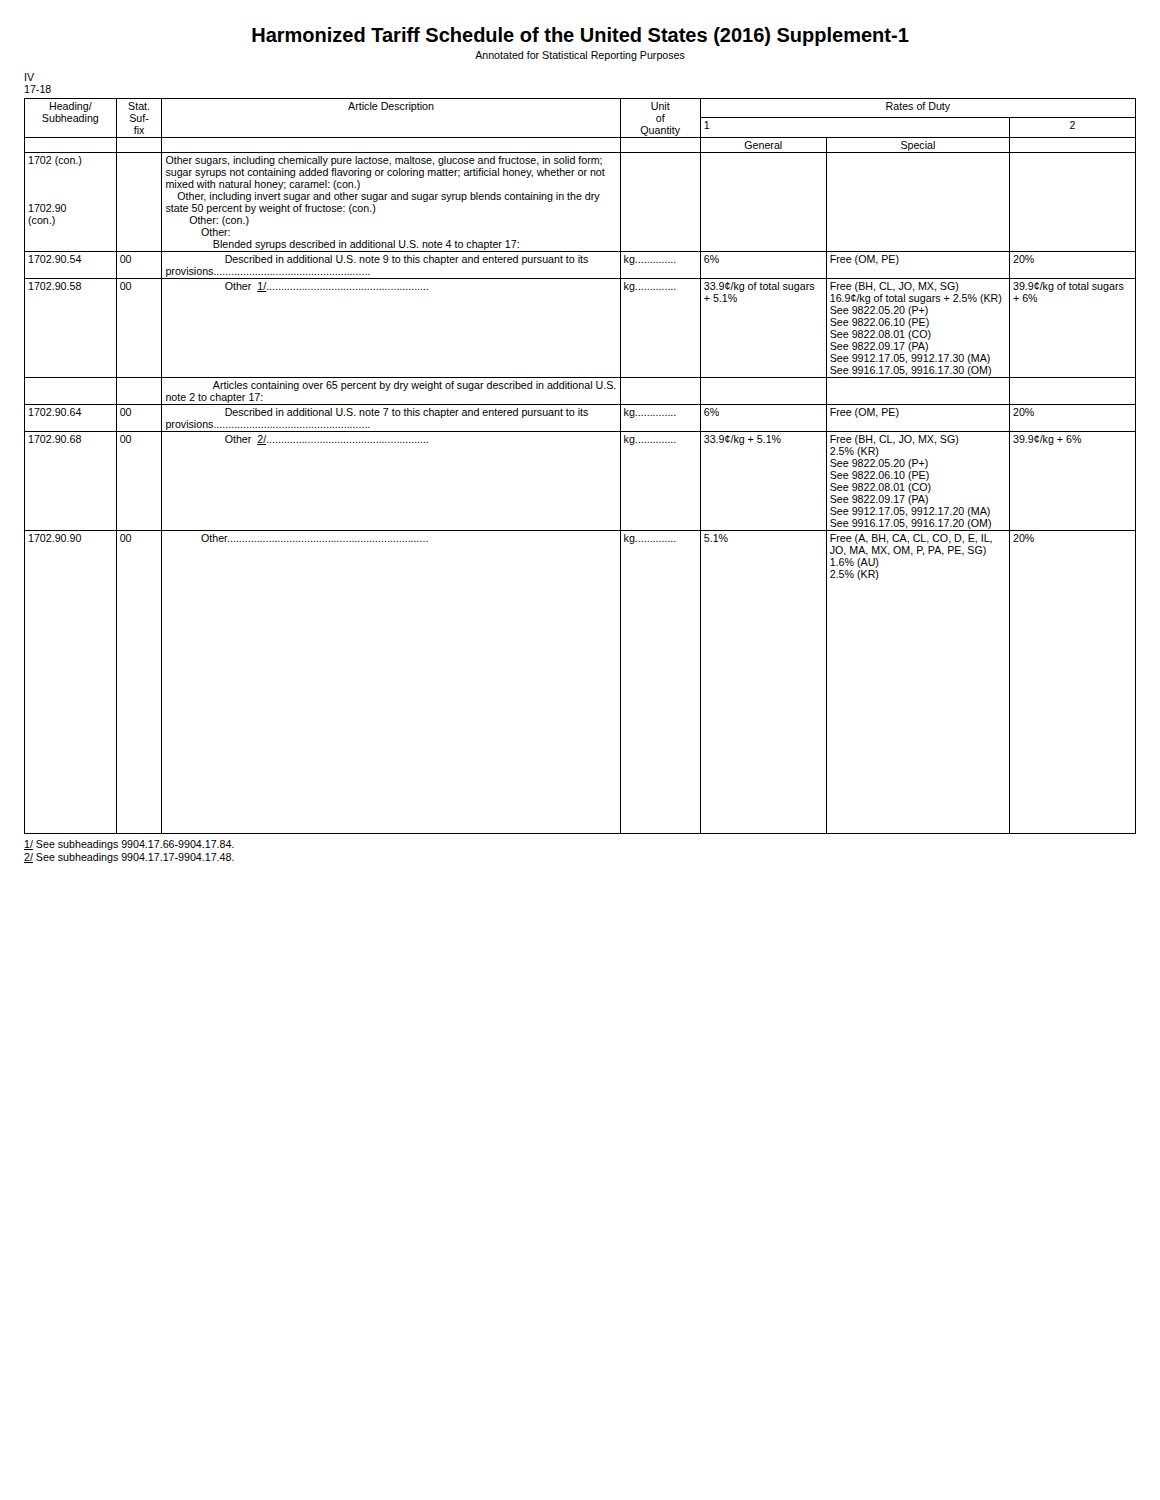Harmonized Tariff Schedule of the United States (2016) Supplement-1
Annotated for Statistical Reporting Purposes
IV
17-18
| Heading/ Subheading | Stat. Suf- fix | Article Description | Unit of Quantity | Rates of Duty |
| --- | --- | --- | --- | --- |
| 1 | 2 |
| | | | | General | Special | |
| 1702 (con.) 1702.90 (con.) | | Other sugars, including chemically pure lactose, maltose, glucose and fructose, in solid form; sugar syrups not containing added flavoring or coloring matter; artificial honey, whether or not mixed with natural honey; caramel: (con.) Other, including invert sugar and other sugar and sugar syrup blends containing in the dry state 50 percent by weight of fructose: (con.) Other: (con.) Other: Blended syrups described in additional U.S. note 4 to chapter 17: | | | | |
| 1702.90.54 | 00 | Described in additional U.S. note 9 to this chapter and entered pursuant to its provisions..................................................... | kg.............. | 6% | Free (OM, PE) | 20% |
| 1702.90.58 | 00 | Other 1/ ....................................................... | kg.............. | 33.9¢/kg of total sugars + 5.1% | Free (BH, CL, JO, MX, SG) 16.9¢/kg of total sugars + 2.5% (KR) See 9822.05.20 (P+) See 9822.06.10 (PE) See 9822.08.01 (CO) See 9822.09.17 (PA) See 9912.17.05, 9912.17.30 (MA) See 9916.17.05, 9916.17.30 (OM) | 39.9¢/kg of total sugars + 6% |
| | | Articles containing over 65 percent by dry weight of sugar described in additional U.S. note 2 to chapter 17: | | | | |
| 1702.90.64 | 00 | Described in additional U.S. note 7 to this chapter and entered pursuant to its provisions..................................................... | kg.............. | 6% | Free (OM, PE) | 20% |
| 1702.90.68 | 00 | Other 2/ ....................................................... | kg.............. | 33.9¢/kg + 5.1% | Free (BH, CL, JO, MX, SG) 2.5% (KR) See 9822.05.20 (P+) See 9822.06.10 (PE) See 9822.08.01 (CO) See 9822.09.17 (PA) See 9912.17.05, 9912.17.20 (MA) See 9916.17.05, 9916.17.20 (OM) | 39.9¢/kg + 6% |
| 1702.90.90 | 00 | Other.................................................................... | kg.............. | 5.1% | Free (A, BH, CA, CL, CO, D, E, IL, JO, MA, MX, OM, P, PA, PE, SG) 1.6% (AU) 2.5% (KR) | 20% |
1/ See subheadings 9904.17.66-9904.17.84.
2/ See subheadings 9904.17.17-9904.17.48.